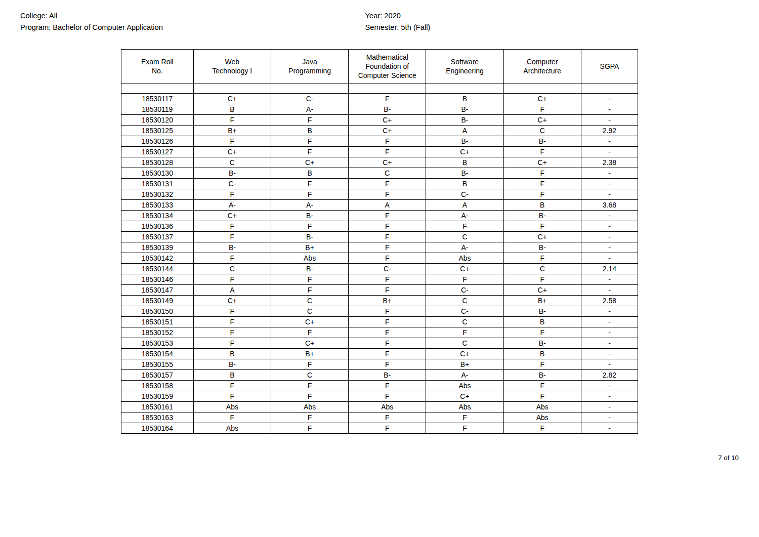College: All
Program: Bachelor of Computer Application
Year: 2020
Semester: 5th (Fall)
| Exam Roll No. | Web Technology I | Java Programming | Mathematical Foundation of Computer Science | Software Engineering | Computer Architecture | SGPA |
| --- | --- | --- | --- | --- | --- | --- |
| 18530117 | C+ | C- | F | B | C+ | - |
| 18530119 | B | A- | B- | B- | F | - |
| 18530120 | F | F | C+ | B- | C+ | - |
| 18530125 | B+ | B | C+ | A | C | 2.92 |
| 18530126 | F | F | F | B- | B- | - |
| 18530127 | C+ | F | F | C+ | F | - |
| 18530128 | C | C+ | C+ | B | C+ | 2.38 |
| 18530130 | B- | B | C | B- | F | - |
| 18530131 | C- | F | F | B | F | - |
| 18530132 | F | F | F | C- | F | - |
| 18530133 | A- | A- | A | A | B | 3.68 |
| 18530134 | C+ | B- | F | A- | B- | - |
| 18530136 | F | F | F | F | F | - |
| 18530137 | F | B- | F | C | C+ | - |
| 18530139 | B- | B+ | F | A- | B- | - |
| 18530142 | F | Abs | F | Abs | F | - |
| 18530144 | C | B- | C- | C+ | C | 2.14 |
| 18530146 | F | F | F | F | F | - |
| 18530147 | A | F | F | C- | C+ | - |
| 18530149 | C+ | C | B+ | C | B+ | 2.58 |
| 18530150 | F | C | F | C- | B- | - |
| 18530151 | F | C+ | F | C | B | - |
| 18530152 | F | F | F | F | F | - |
| 18530153 | F | C+ | F | C | B- | - |
| 18530154 | B | B+ | F | C+ | B | - |
| 18530155 | B- | F | F | B+ | F | - |
| 18530157 | B | C | B- | A- | B- | 2.82 |
| 18530158 | F | F | F | Abs | F | - |
| 18530159 | F | F | F | C+ | F | - |
| 18530161 | Abs | Abs | Abs | Abs | Abs | - |
| 18530163 | F | F | F | F | Abs | - |
| 18530164 | Abs | F | F | F | F | - |
7 of 10